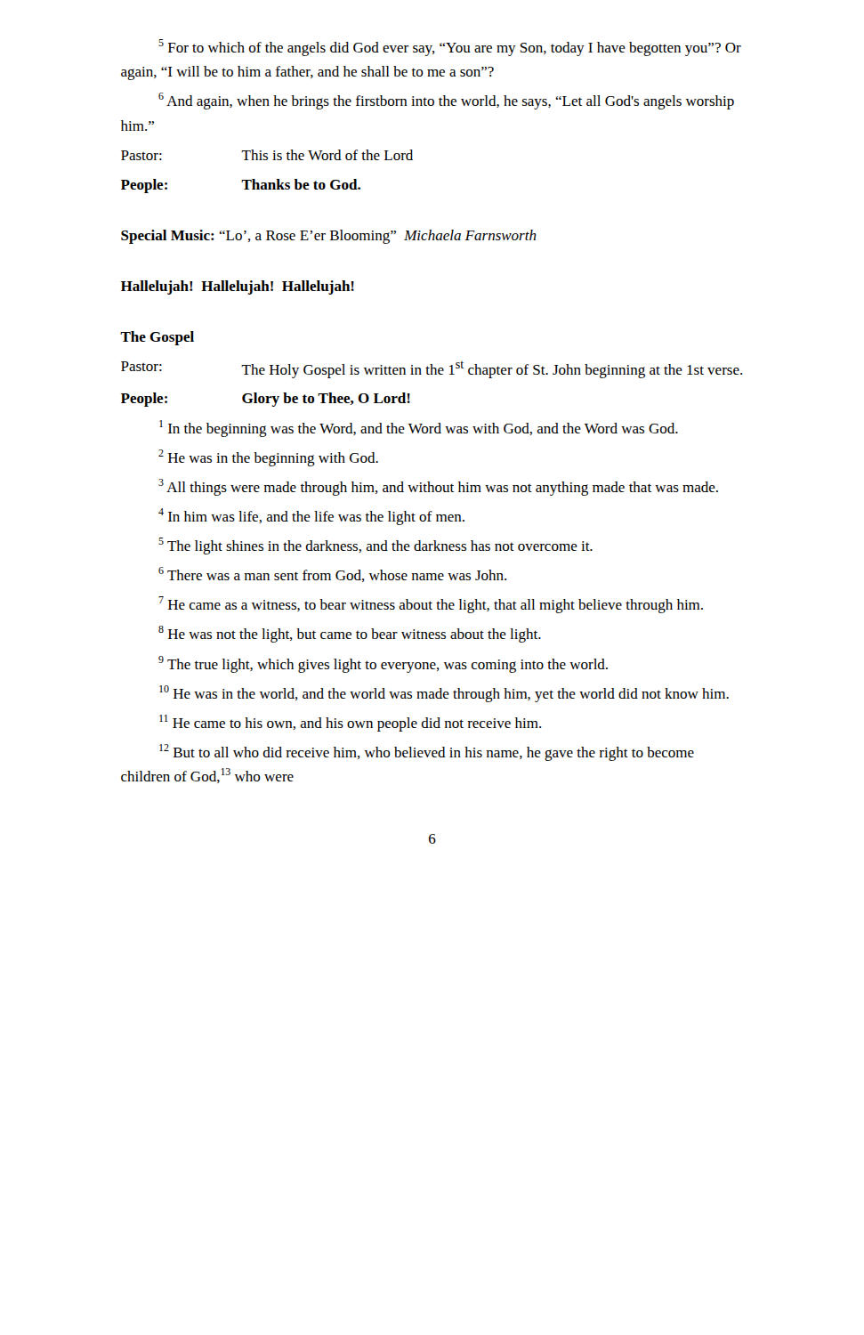5 For to which of the angels did God ever say, “You are my Son, today I have begotten you”? Or again, “I will be to him a father, and he shall be to me a son”?
6 And again, when he brings the firstborn into the world, he says, “Let all God's angels worship him.”
Pastor: This is the Word of the Lord
People: Thanks be to God.
Special Music: “Lo’, a Rose E’er Blooming” Michaela Farnsworth
Hallelujah! Hallelujah! Hallelujah!
The Gospel
Pastor: The Holy Gospel is written in the 1st chapter of St. John beginning at the 1st verse.
People: Glory be to Thee, O Lord!
1 In the beginning was the Word, and the Word was with God, and the Word was God.
2 He was in the beginning with God.
3 All things were made through him, and without him was not anything made that was made.
4 In him was life, and the life was the light of men.
5 The light shines in the darkness, and the darkness has not overcome it.
6 There was a man sent from God, whose name was John.
7 He came as a witness, to bear witness about the light, that all might believe through him.
8 He was not the light, but came to bear witness about the light.
9 The true light, which gives light to everyone, was coming into the world.
10 He was in the world, and the world was made through him, yet the world did not know him.
11 He came to his own, and his own people did not receive him.
12 But to all who did receive him, who believed in his name, he gave the right to become children of God,13 who were
6